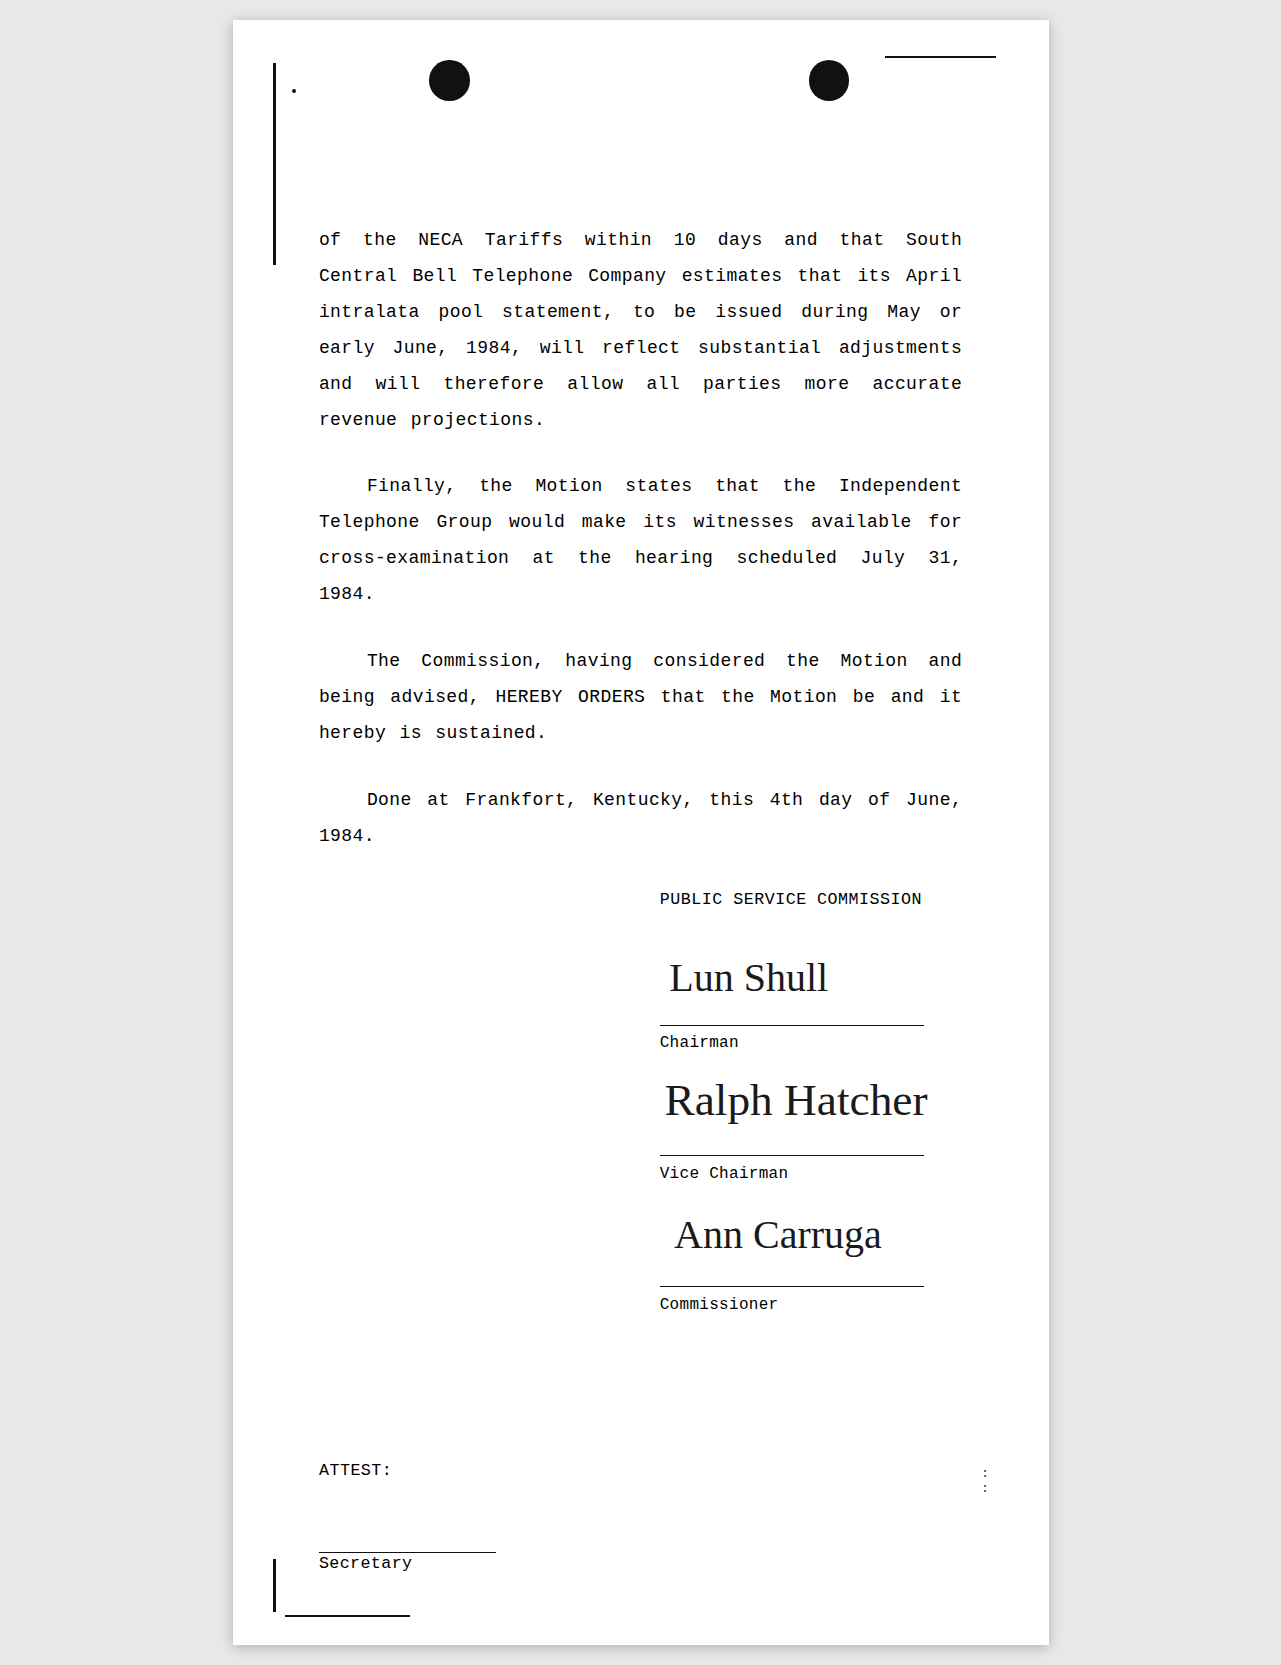of the NECA Tariffs within 10 days and that South Central Bell Telephone Company estimates that its April intralata pool statement, to be issued during May or early June, 1984, will reflect substantial adjustments and will therefore allow all parties more accurate revenue projections.
Finally, the Motion states that the Independent Telephone Group would make its witnesses available for cross-examination at the hearing scheduled July 31, 1984.
The Commission, having considered the Motion and being advised, HEREBY ORDERS that the Motion be and it hereby is sustained.
Done at Frankfort, Kentucky, this 4th day of June, 1984.
PUBLIC SERVICE COMMISSION
Lun Shull
Chairman
Ralph Hatcher
Vice Chairman
Ann Carruga
Commissioner
:
:
ATTEST:
Secretary